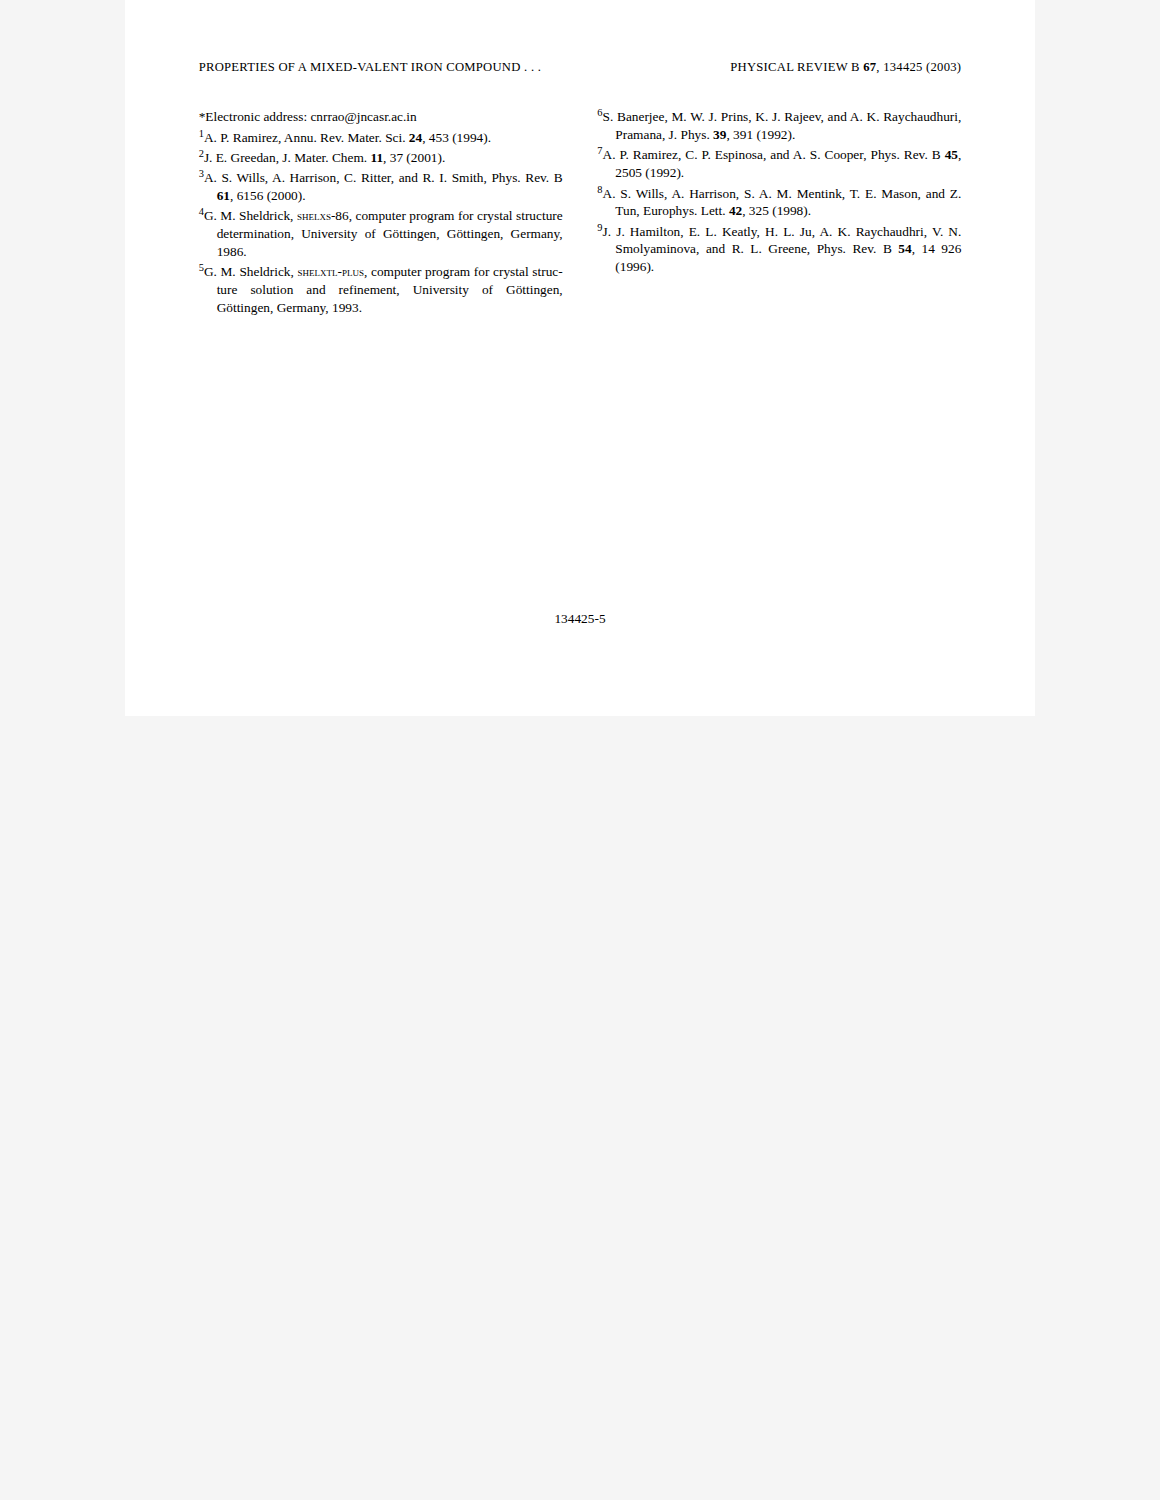Properties of a mixed-valent iron compound . . . Physical Review B 67, 134425 (2003)
*Electronic address: cnrrao@jncasr.ac.in
1A. P. Ramirez, Annu. Rev. Mater. Sci. 24, 453 (1994).
2J. E. Greedan, J. Mater. Chem. 11, 37 (2001).
3A. S. Wills, A. Harrison, C. Ritter, and R. I. Smith, Phys. Rev. B 61, 6156 (2000).
4G. M. Sheldrick, shelxs-86, computer program for crystal structure determination, University of Göttingen, Göttingen, Germany, 1986.
5G. M. Sheldrick, shelxtl-plus, computer program for crystal structure solution and refinement, University of Göttingen, Göttingen, Germany, 1993.
6S. Banerjee, M. W. J. Prins, K. J. Rajeev, and A. K. Raychaudhuri, Pramana, J. Phys. 39, 391 (1992).
7A. P. Ramirez, C. P. Espinosa, and A. S. Cooper, Phys. Rev. B 45, 2505 (1992).
8A. S. Wills, A. Harrison, S. A. M. Mentink, T. E. Mason, and Z. Tun, Europhys. Lett. 42, 325 (1998).
9J. J. Hamilton, E. L. Keatly, H. L. Ju, A. K. Raychaudhri, V. N. Smolyaminova, and R. L. Greene, Phys. Rev. B 54, 14 926 (1996).
134425-5